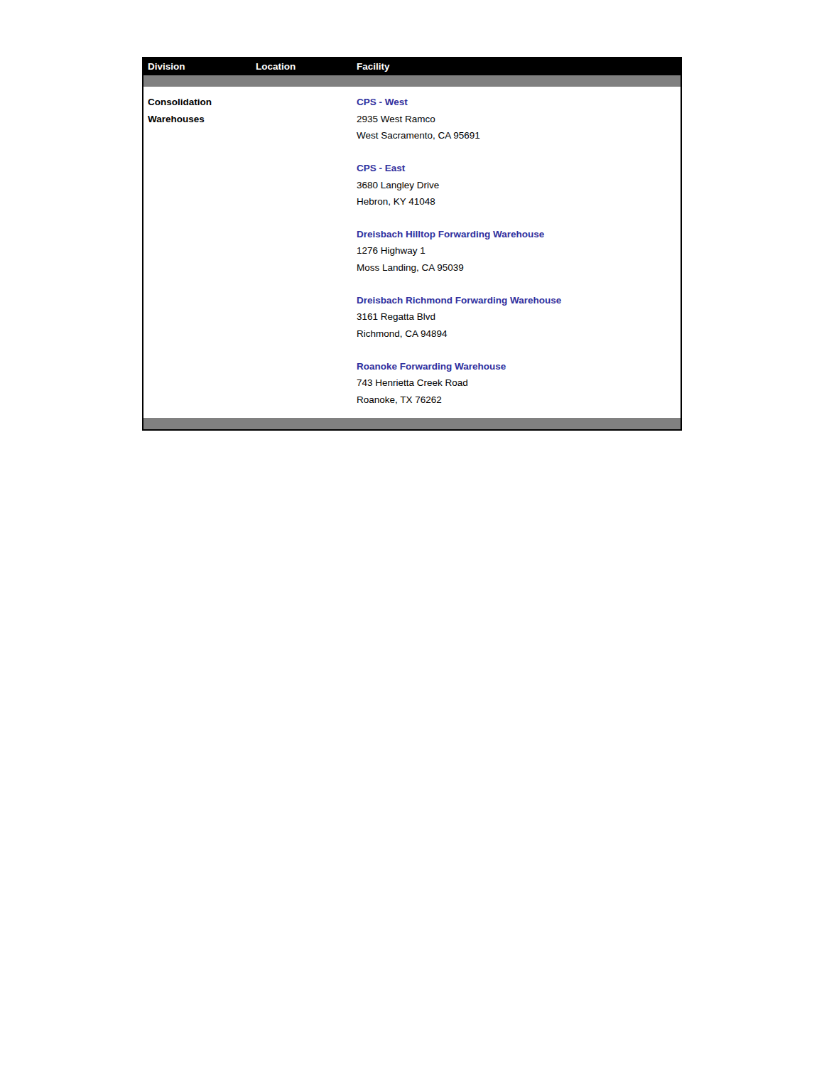| Division | Location | Facility |
| --- | --- | --- |
| Consolidation Warehouses | | CPS - West 2935 West Ramco West Sacramento, CA 95691 CPS - East 3680 Langley Drive Hebron, KY 41048 Dreisbach Hilltop Forwarding Warehouse 1276 Highway 1 Moss Landing, CA 95039 Dreisbach Richmond Forwarding Warehouse 3161 Regatta Blvd Richmond, CA 94894 Roanoke Forwarding Warehouse 743 Henrietta Creek Road Roanoke, TX 76262 |